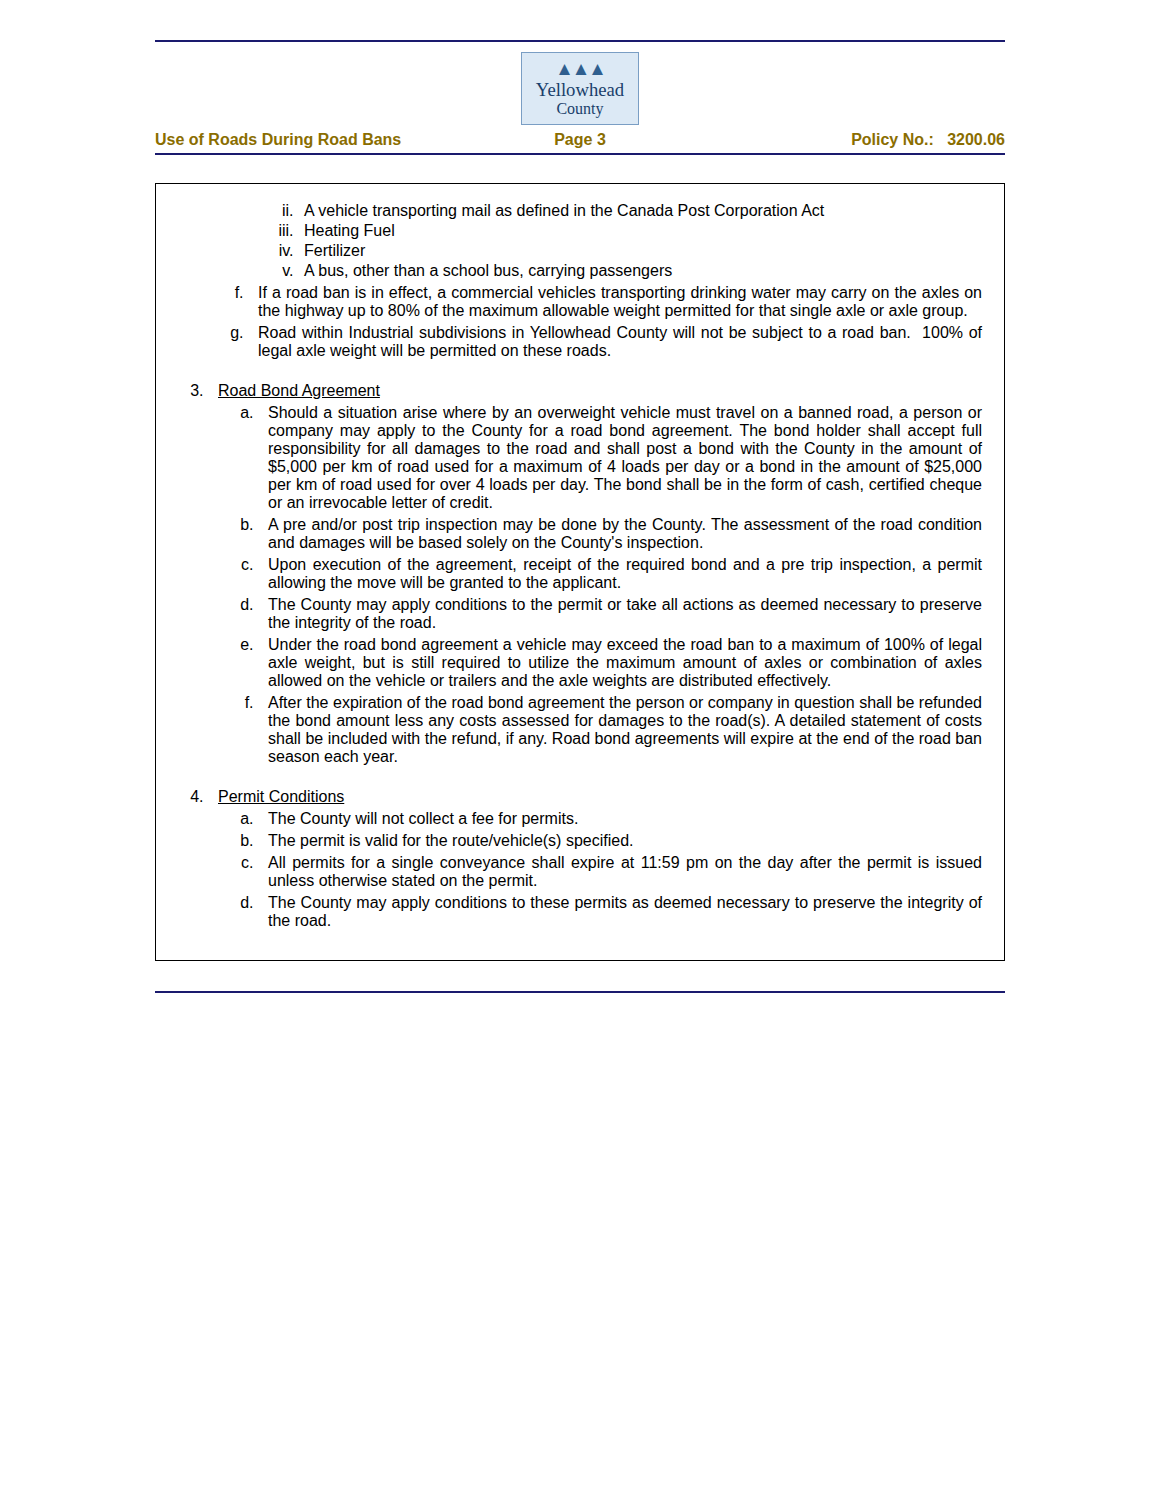▲▲▲ Yellowhead County
Use of Roads During Road Bans
Page 3
Policy No.: 3200.06
A vehicle transporting mail as defined in the Canada Post Corporation Act
Heating Fuel
Fertilizer
A bus, other than a school bus, carrying passengers
If a road ban is in effect, a commercial vehicles transporting drinking water may carry on the axles on the highway up to 80% of the maximum allowable weight permitted for that single axle or axle group.
Road within Industrial subdivisions in Yellowhead County will not be subject to a road ban. 100% of legal axle weight will be permitted on these roads.
Road Bond Agreement
Should a situation arise where by an overweight vehicle must travel on a banned road, a person or company may apply to the County for a road bond agreement. The bond holder shall accept full responsibility for all damages to the road and shall post a bond with the County in the amount of $5,000 per km of road used for a maximum of 4 loads per day or a bond in the amount of $25,000 per km of road used for over 4 loads per day. The bond shall be in the form of cash, certified cheque or an irrevocable letter of credit.
A pre and/or post trip inspection may be done by the County. The assessment of the road condition and damages will be based solely on the County's inspection.
Upon execution of the agreement, receipt of the required bond and a pre trip inspection, a permit allowing the move will be granted to the applicant.
The County may apply conditions to the permit or take all actions as deemed necessary to preserve the integrity of the road.
Under the road bond agreement a vehicle may exceed the road ban to a maximum of 100% of legal axle weight, but is still required to utilize the maximum amount of axles or combination of axles allowed on the vehicle or trailers and the axle weights are distributed effectively.
After the expiration of the road bond agreement the person or company in question shall be refunded the bond amount less any costs assessed for damages to the road(s). A detailed statement of costs shall be included with the refund, if any. Road bond agreements will expire at the end of the road ban season each year.
Permit Conditions
The County will not collect a fee for permits.
The permit is valid for the route/vehicle(s) specified.
All permits for a single conveyance shall expire at 11:59 pm on the day after the permit is issued unless otherwise stated on the permit.
The County may apply conditions to these permits as deemed necessary to preserve the integrity of the road.